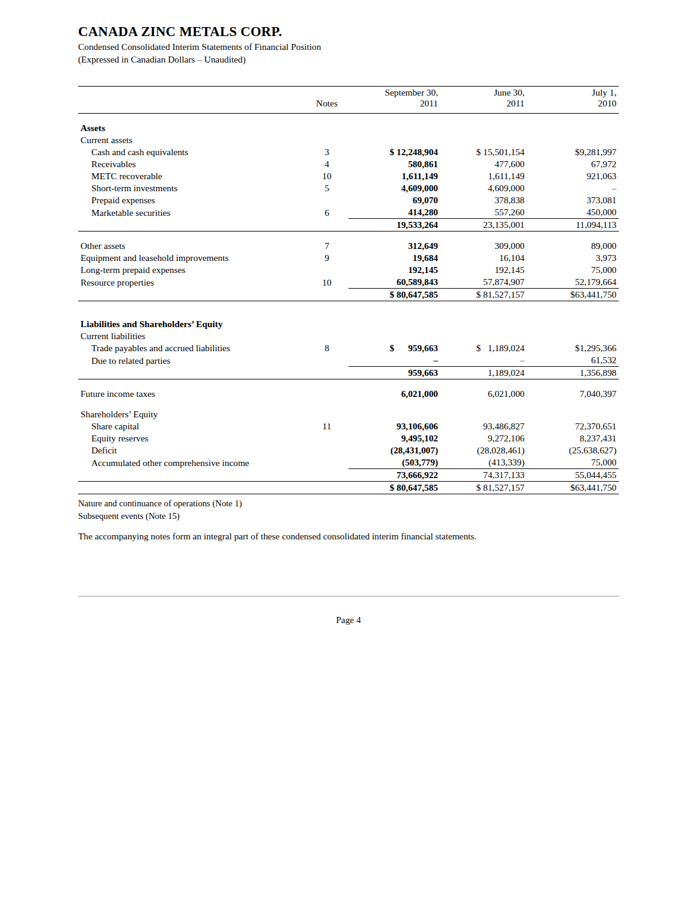CANADA ZINC METALS CORP.
Condensed Consolidated Interim Statements of Financial Position
(Expressed in Canadian Dollars – Unaudited)
| | Notes | September 30, 2011 | June 30, 2011 | July 1, 2010 |
| --- | --- | --- | --- | --- |
| Assets | | | | |
| Current assets | | | | |
| Cash and cash equivalents | 3 | $ 12,248,904 | $ 15,501,154 | $9,281,997 |
| Receivables | 4 | 580,861 | 477,600 | 67,972 |
| METC recoverable | 10 | 1,611,149 | 1,611,149 | 921,063 |
| Short-term investments | 5 | 4,609,000 | 4,609,000 | – |
| Prepaid expenses | | 69,070 | 378,838 | 373,081 |
| Marketable securities | 6 | 414,280 | 557,260 | 450,000 |
| | | 19,533,264 | 23,135,001 | 11,094,113 |
| Other assets | 7 | 312,649 | 309,000 | 89,000 |
| Equipment and leasehold improvements | 9 | 19,684 | 16,104 | 3,973 |
| Long-term prepaid expenses | | 192,145 | 192,145 | 75,000 |
| Resource properties | 10 | 60,589,843 | 57,874,907 | 52,179,664 |
| | | $ 80,647,585 | $ 81,527,157 | $63,441,750 |
| Liabilities and Shareholders’ Equity | | | | |
| Current liabilities | | | | |
| Trade payables and accrued liabilities | 8 | $ 959,663 | $ 1,189,024 | $1,295,366 |
| Due to related parties | | – | – | 61,532 |
| | | 959,663 | 1,189,024 | 1,356,898 |
| Future income taxes | | 6,021,000 | 6,021,000 | 7,040,397 |
| Shareholders’ Equity | | | | |
| Share capital | 11 | 93,106,606 | 93,486,827 | 72,370,651 |
| Equity reserves | | 9,495,102 | 9,272,106 | 8,237,431 |
| Deficit | | (28,431,007) | (28,028,461) | (25,638,627) |
| Accumulated other comprehensive income | | (503,779) | (413,339) | 75,000 |
| | | 73,666,922 | 74,317,133 | 55,044,455 |
| | | $ 80,647,585 | $ 81,527,157 | $63,441,750 |
Nature and continuance of operations (Note 1)
Subsequent events (Note 15)
The accompanying notes form an integral part of these condensed consolidated interim financial statements.
Page 4